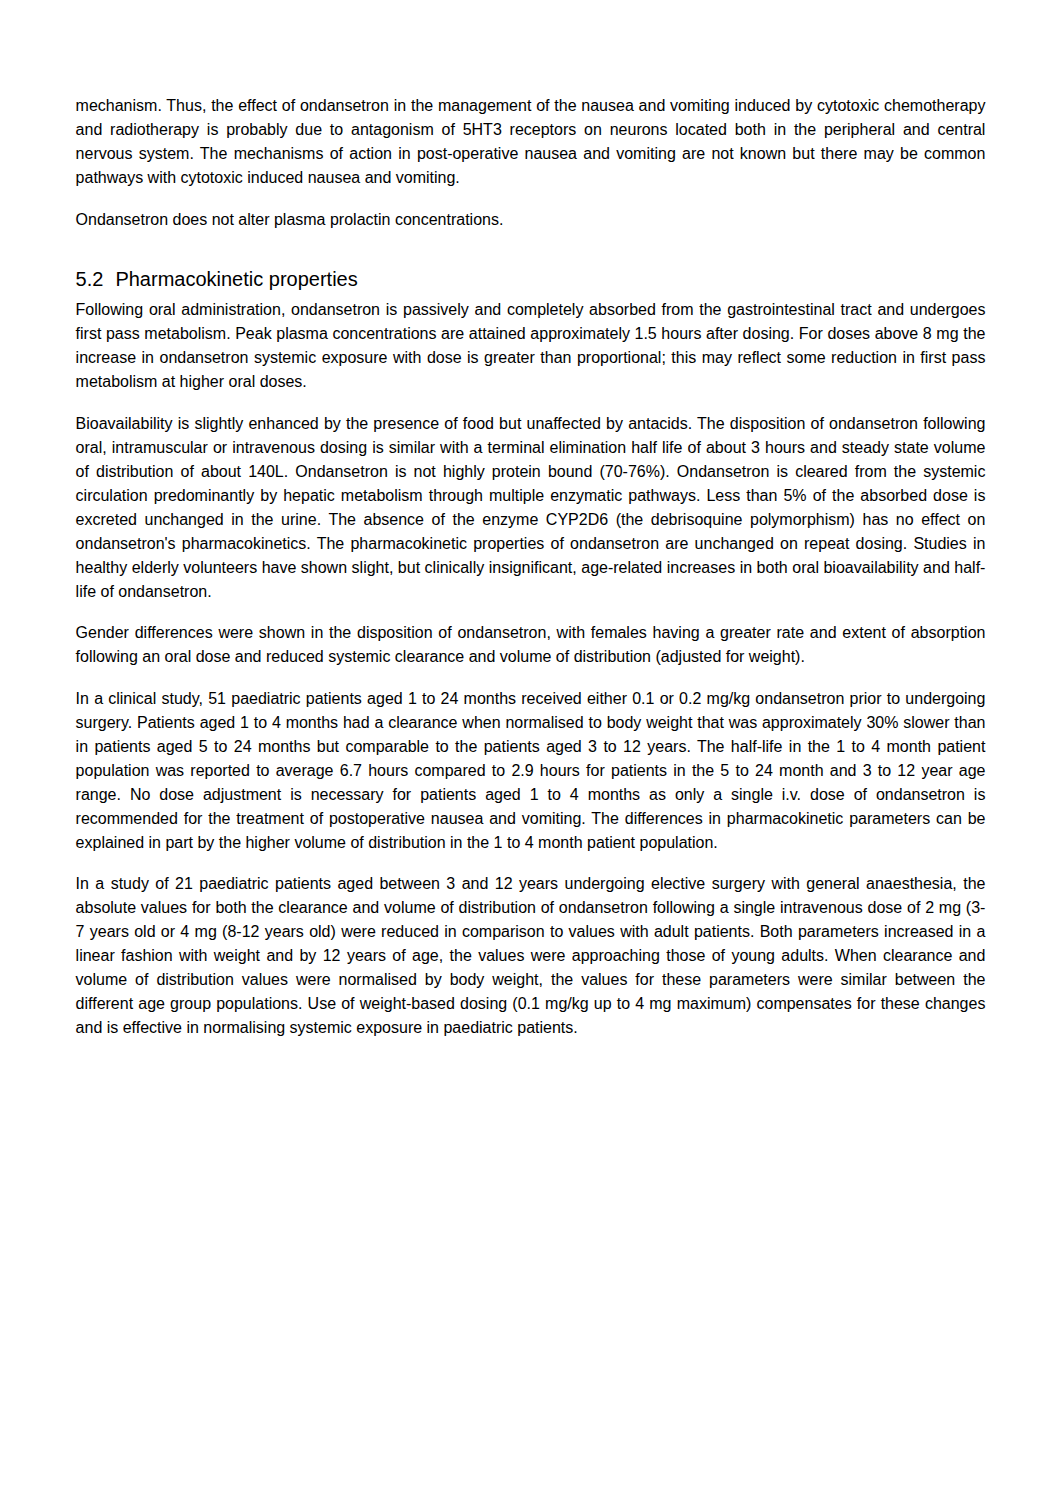mechanism. Thus, the effect of ondansetron in the management of the nausea and vomiting induced by cytotoxic chemotherapy and radiotherapy is probably due to antagonism of 5HT3 receptors on neurons located both in the peripheral and central nervous system. The mechanisms of action in post-operative nausea and vomiting are not known but there may be common pathways with cytotoxic induced nausea and vomiting.
Ondansetron does not alter plasma prolactin concentrations.
5.2 Pharmacokinetic properties
Following oral administration, ondansetron is passively and completely absorbed from the gastrointestinal tract and undergoes first pass metabolism. Peak plasma concentrations are attained approximately 1.5 hours after dosing. For doses above 8 mg the increase in ondansetron systemic exposure with dose is greater than proportional; this may reflect some reduction in first pass metabolism at higher oral doses.
Bioavailability is slightly enhanced by the presence of food but unaffected by antacids. The disposition of ondansetron following oral, intramuscular or intravenous dosing is similar with a terminal elimination half life of about 3 hours and steady state volume of distribution of about 140L. Ondansetron is not highly protein bound (70-76%). Ondansetron is cleared from the systemic circulation predominantly by hepatic metabolism through multiple enzymatic pathways. Less than 5% of the absorbed dose is excreted unchanged in the urine. The absence of the enzyme CYP2D6 (the debrisoquine polymorphism) has no effect on ondansetron's pharmacokinetics. The pharmacokinetic properties of ondansetron are unchanged on repeat dosing. Studies in healthy elderly volunteers have shown slight, but clinically insignificant, age-related increases in both oral bioavailability and half-life of ondansetron.
Gender differences were shown in the disposition of ondansetron, with females having a greater rate and extent of absorption following an oral dose and reduced systemic clearance and volume of distribution (adjusted for weight).
In a clinical study, 51 paediatric patients aged 1 to 24 months received either 0.1 or 0.2 mg/kg ondansetron prior to undergoing surgery. Patients aged 1 to 4 months had a clearance when normalised to body weight that was approximately 30% slower than in patients aged 5 to 24 months but comparable to the patients aged 3 to 12 years. The half-life in the 1 to 4 month patient population was reported to average 6.7 hours compared to 2.9 hours for patients in the 5 to 24 month and 3 to 12 year age range. No dose adjustment is necessary for patients aged 1 to 4 months as only a single i.v. dose of ondansetron is recommended for the treatment of postoperative nausea and vomiting. The differences in pharmacokinetic parameters can be explained in part by the higher volume of distribution in the 1 to 4 month patient population.
In a study of 21 paediatric patients aged between 3 and 12 years undergoing elective surgery with general anaesthesia, the absolute values for both the clearance and volume of distribution of ondansetron following a single intravenous dose of 2 mg (3-7 years old or 4 mg (8-12 years old) were reduced in comparison to values with adult patients. Both parameters increased in a linear fashion with weight and by 12 years of age, the values were approaching those of young adults. When clearance and volume of distribution values were normalised by body weight, the values for these parameters were similar between the different age group populations. Use of weight-based dosing (0.1 mg/kg up to 4 mg maximum) compensates for these changes and is effective in normalising systemic exposure in paediatric patients.